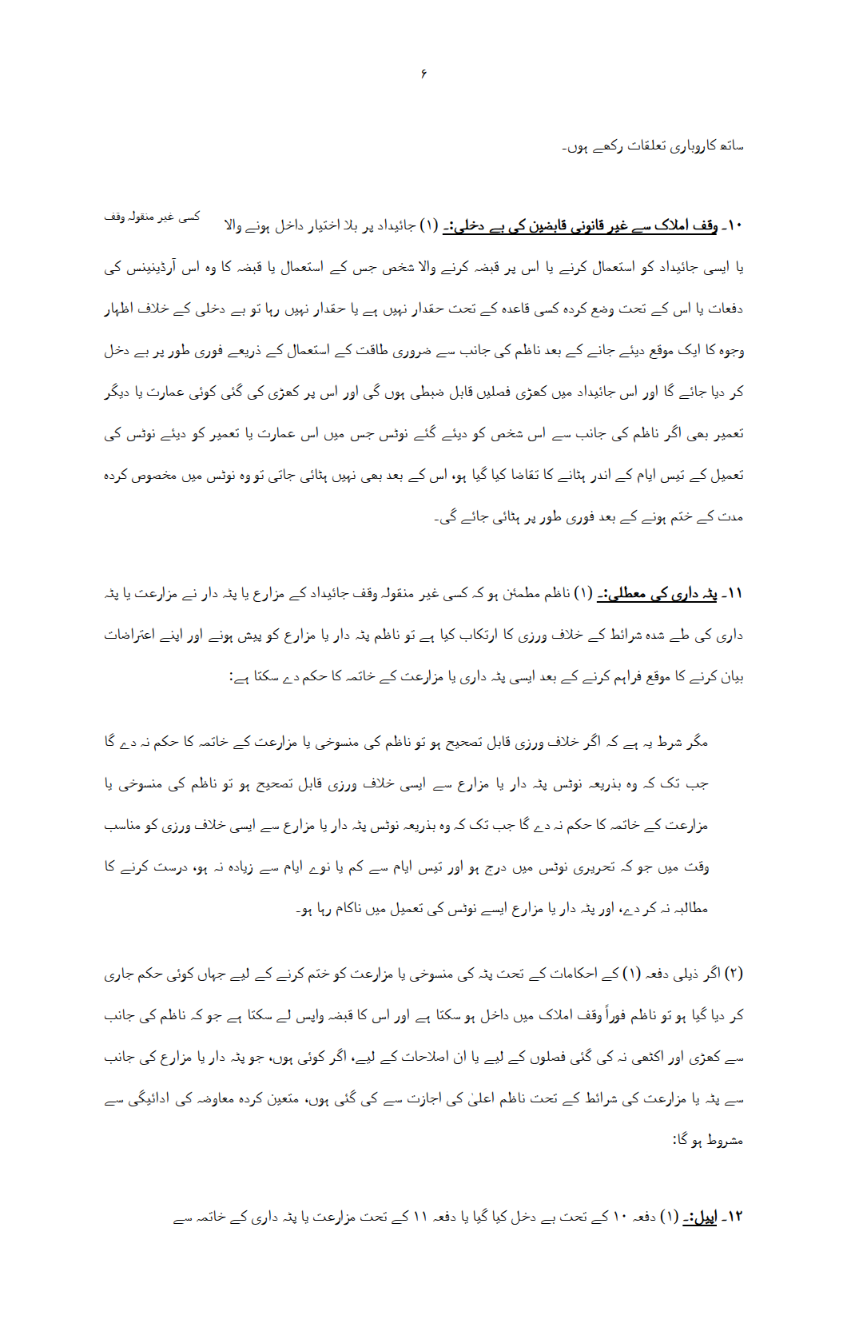۶
ساتھ کاروباری تعلقات رکھے ہوں۔
کسی غیر منقولہ وقف ۱۰۔ وقف املاک سے غیر قانونی قابضین کی بے دخلی:۔ (۱) جائیداد پر بلا اختیار داخل ہونے والا یا ایسی جائیداد کو استعمال کرنے یا اس پر قبضہ کرنے والا شخص جس کے استعمال یا قبضہ کا وہ اس آرڈینینس کی دفعات یا اس کے تحت وضع کردہ کسی قاعدہ کے تحت حقدار نہیں ہے یا حقدار نہیں رہا تو بے دخلی کے خلاف اظہار وجوہ کا ایک موقع دیئے جانے کے بعد ناظم کی جانب سے ضروری طاقت کے استعمال کے ذریعے فوری طور پر بے دخل کر دیا جائے گا اور اس جائیداد میں کھڑی فصلیں قابل ضبطی ہوں گی اور اس پر کھڑی کی گئی کوئی عمارت یا دیگر تعمیر بھی اگر ناظم کی جانب سے اس شخص کو دیئے گئے نوٹس جس میں اس عمارت یا تعمیر کو دیئے نوٹس کی تعمیل کے تیس ایام کے اندر ہٹانے کا تقاضا کیا گیا ہو، اس کے بعد بھی نہیں ہٹائی جاتی تو وہ نوٹس میں مخصوص کردہ مدت کے ختم ہونے کے بعد فوری طور پر ہٹائی جائے گی۔
۱۱۔ پٹہ داری کی معطلی:۔ (۱) ناظم مطمئن ہو کہ کسی غیر منقولہ وقف جائیداد کے مزارع یا پٹہ دار نے مزارعت یا پٹہ داری کی طے شدہ شرائط کے خلاف ورزی کا ارتکاب کیا ہے تو ناظم پٹہ دار یا مزارع کو پیش ہونے اور اپنے اعتراضات بیان کرنے کا موقع فراہم کرنے کے بعد ایسی پٹہ داری یا مزارعت کے خاتمہ کا حکم دے سکتا ہے:
مگر شرط یہ ہے کہ اگر خلاف ورزی قابل تصحیح ہو تو ناظم کی منسوخی یا مزارعت کے خاتمہ کا حکم نہ دے گا جب تک کہ وہ بذریعہ نوٹس پٹہ دار یا مزارع سے ایسی خلاف ورزی قابل تصحیح ہو تو ناظم کی منسوخی یا مزارعت کے خاتمہ کا حکم نہ دے گا جب تک کہ وہ بذریعہ نوٹس پٹہ دار یا مزارع سے ایسی خلاف ورزی کو مناسب وقت میں جو کہ تحریری نوٹس میں درج ہو اور تیس ایام سے کم یا نوے ایام سے زیادہ نہ ہو، درست کرنے کا مطالبہ نہ کر دے، اور پٹہ دار یا مزارع ایسے نوٹس کی تعمیل میں ناکام رہا ہو۔
(۲) اگر ذیلی دفعہ (۱) کے احکامات کے تحت پٹہ کی منسوخی یا مزارعت کو ختم کرنے کے لیے جہاں کوئی حکم جاری کر دیا گیا ہو تو ناظم فوراً وقف املاک میں داخل ہو سکتا ہے اور اس کا قبضہ واپس لے سکتا ہے جو کہ ناظم کی جانب سے کھڑی اور اکٹھی نہ کی گئی فصلوں کے لیے یا ان اصلاحات کے لیے، اگر کوئی ہوں، جو پٹہ دار یا مزارع کی جانب سے پٹہ یا مزارعت کی شرائط کے تحت ناظم اعلیٰ کی اجازت سے کی گئی ہوں، متعین کردہ معاوضہ کی ادائیگی سے مشروط ہو گا:
۱۲۔ اپیل:۔ (۱) دفعہ ۱۰ کے تحت بے دخل کیا گیا یا دفعہ ۱۱ کے تحت مزارعت یا پٹہ داری کے خاتمہ سے